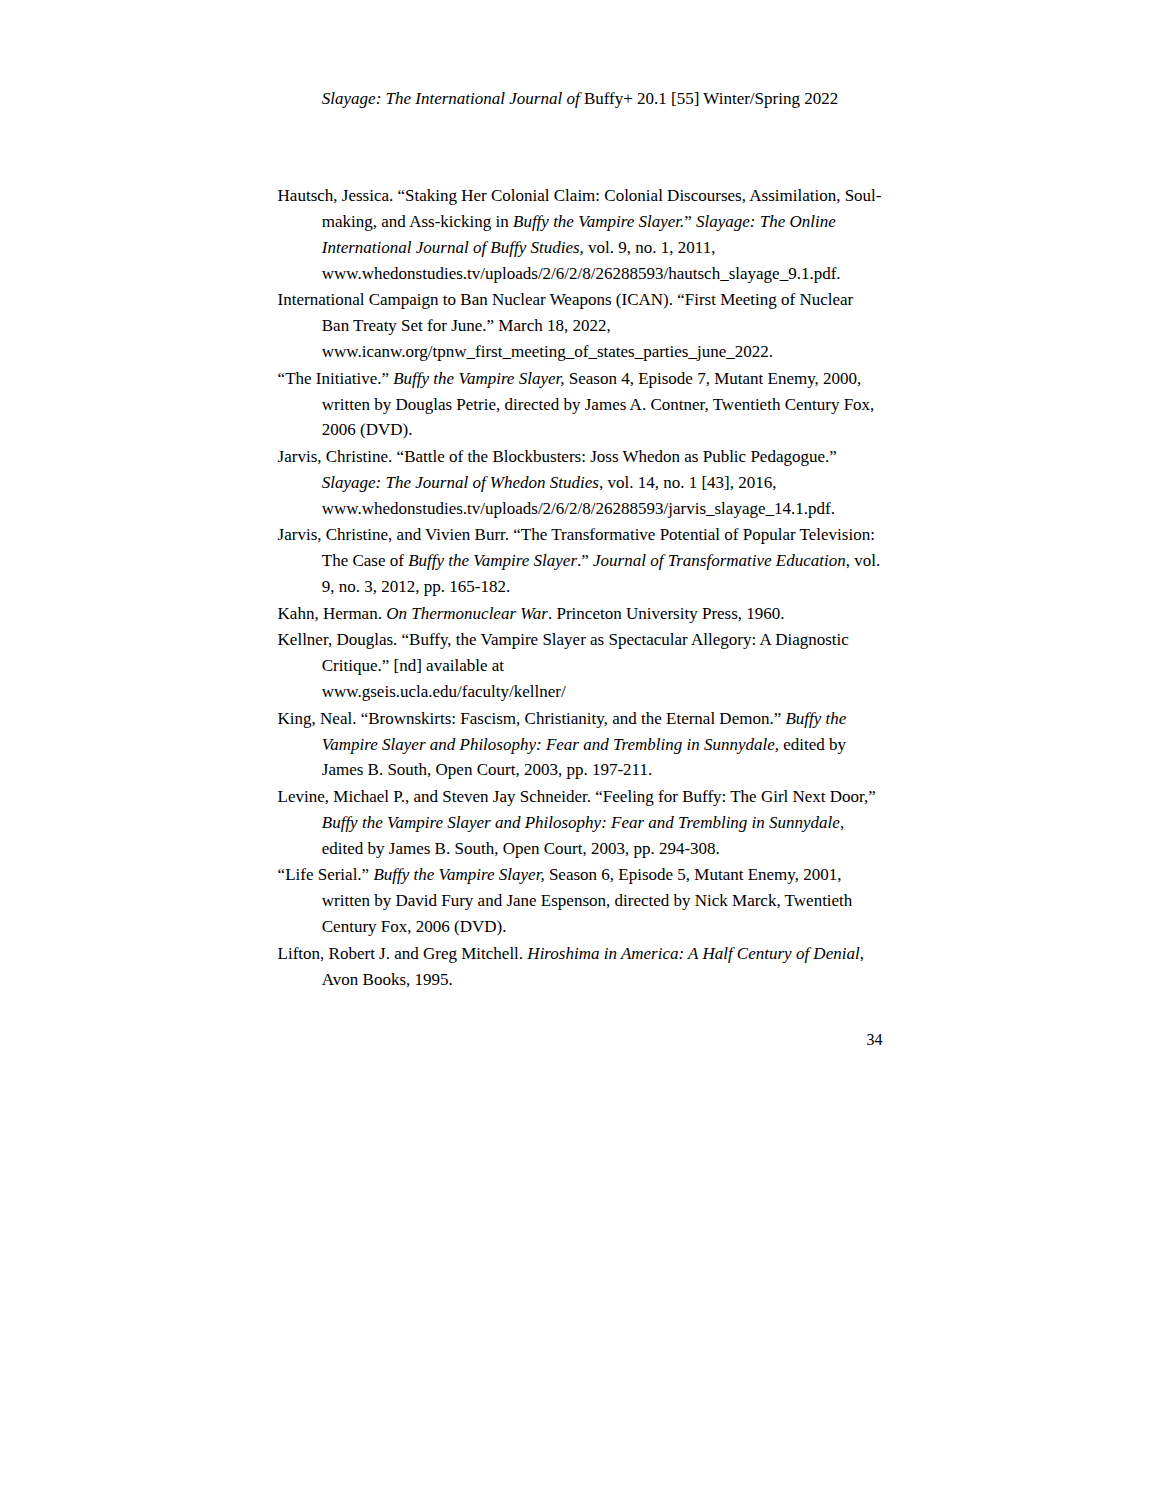Slayage: The International Journal of Buffy+ 20.1 [55] Winter/Spring 2022
Hautsch, Jessica. “Staking Her Colonial Claim: Colonial Discourses, Assimilation, Soul-making, and Ass-kicking in Buffy the Vampire Slayer.” Slayage: The Online International Journal of Buffy Studies, vol. 9, no. 1, 2011, www.whedonstudies.tv/uploads/2/6/2/8/26288593/hautsch_slayage_9.1.pdf.
International Campaign to Ban Nuclear Weapons (ICAN). “First Meeting of Nuclear Ban Treaty Set for June.” March 18, 2022, www.icanw.org/tpnw_first_meeting_of_states_parties_june_2022.
“The Initiative.” Buffy the Vampire Slayer, Season 4, Episode 7, Mutant Enemy, 2000, written by Douglas Petrie, directed by James A. Contner, Twentieth Century Fox, 2006 (DVD).
Jarvis, Christine. “Battle of the Blockbusters: Joss Whedon as Public Pedagogue.” Slayage: The Journal of Whedon Studies, vol. 14, no. 1 [43], 2016, www.whedonstudies.tv/uploads/2/6/2/8/26288593/jarvis_slayage_14.1.pdf.
Jarvis, Christine, and Vivien Burr. “The Transformative Potential of Popular Television: The Case of Buffy the Vampire Slayer.” Journal of Transformative Education, vol. 9, no. 3, 2012, pp. 165-182.
Kahn, Herman. On Thermonuclear War. Princeton University Press, 1960.
Kellner, Douglas. “Buffy, the Vampire Slayer as Spectacular Allegory: A Diagnostic Critique.” [nd] available at www.gseis.ucla.edu/faculty/kellner/
King, Neal. “Brownskirts: Fascism, Christianity, and the Eternal Demon.” Buffy the Vampire Slayer and Philosophy: Fear and Trembling in Sunnydale, edited by James B. South, Open Court, 2003, pp. 197-211.
Levine, Michael P., and Steven Jay Schneider. “Feeling for Buffy: The Girl Next Door,” Buffy the Vampire Slayer and Philosophy: Fear and Trembling in Sunnydale, edited by James B. South, Open Court, 2003, pp. 294-308.
“Life Serial.” Buffy the Vampire Slayer, Season 6, Episode 5, Mutant Enemy, 2001, written by David Fury and Jane Espenson, directed by Nick Marck, Twentieth Century Fox, 2006 (DVD).
Lifton, Robert J. and Greg Mitchell. Hiroshima in America: A Half Century of Denial, Avon Books, 1995.
34